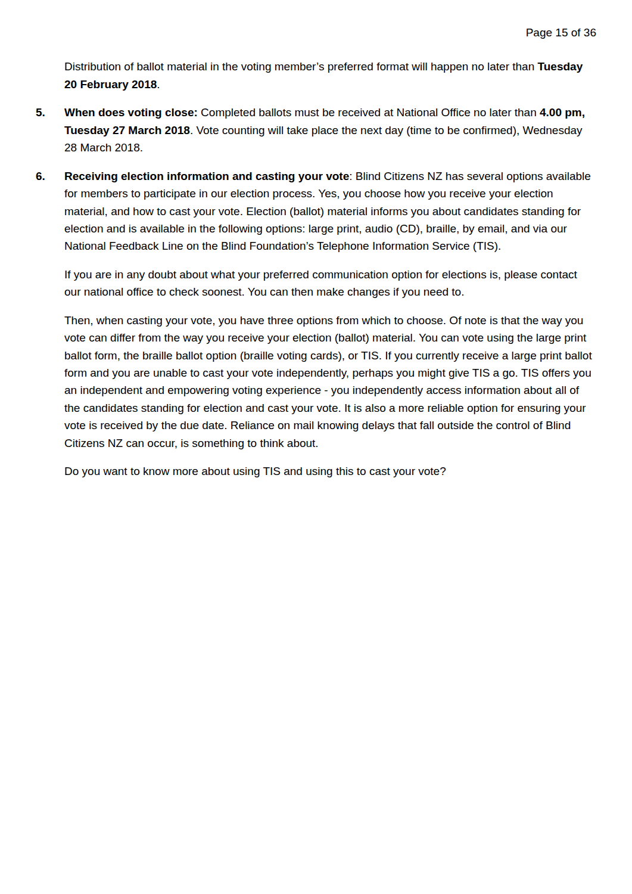Page 15 of 36
Distribution of ballot material in the voting member’s preferred format will happen no later than Tuesday 20 February 2018.
5. When does voting close: Completed ballots must be received at National Office no later than 4.00 pm, Tuesday 27 March 2018. Vote counting will take place the next day (time to be confirmed), Wednesday 28 March 2018.
6. Receiving election information and casting your vote: Blind Citizens NZ has several options available for members to participate in our election process. Yes, you choose how you receive your election material, and how to cast your vote. Election (ballot) material informs you about candidates standing for election and is available in the following options: large print, audio (CD), braille, by email, and via our National Feedback Line on the Blind Foundation’s Telephone Information Service (TIS).
If you are in any doubt about what your preferred communication option for elections is, please contact our national office to check soonest. You can then make changes if you need to.
Then, when casting your vote, you have three options from which to choose. Of note is that the way you vote can differ from the way you receive your election (ballot) material. You can vote using the large print ballot form, the braille ballot option (braille voting cards), or TIS. If you currently receive a large print ballot form and you are unable to cast your vote independently, perhaps you might give TIS a go. TIS offers you an independent and empowering voting experience - you independently access information about all of the candidates standing for election and cast your vote. It is also a more reliable option for ensuring your vote is received by the due date. Reliance on mail knowing delays that fall outside the control of Blind Citizens NZ can occur, is something to think about.
Do you want to know more about using TIS and using this to cast your vote?